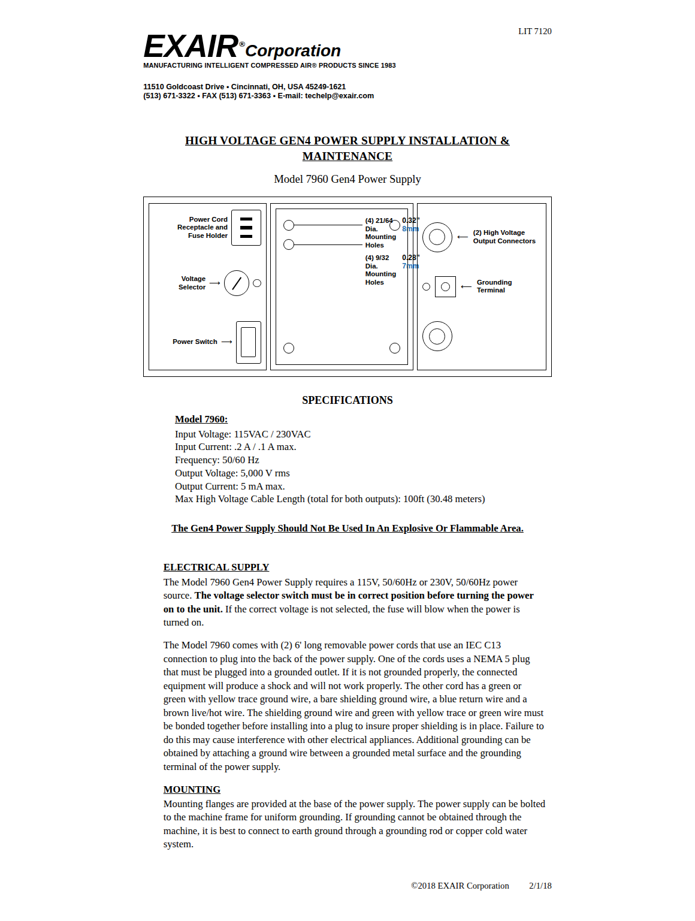LIT 7120
EXAIR®Corporation
MANUFACTURING INTELLIGENT COMPRESSED AIR® PRODUCTS SINCE 1983
11510 Goldcoast Drive ▪ Cincinnati, OH, USA 45249-1621
(513) 671-3322 ▪ FAX (513) 671-3363 ▪ E-mail: techelp@exair.com
HIGH VOLTAGE GEN4 POWER SUPPLY INSTALLATION & MAINTENANCE
Model 7960 Gen4 Power Supply
Power Cord
Receptacle and
Fuse Holder
Voltage
Selector
⟶
Power Switch
⟶
(4) 21/64 Dia.
Mounting Holes
0.32”
8mm
(4) 9/32 Dia.
Mounting Holes
0.28”
7mm
⟵
(2) High Voltage
Output Connectors
⟵
Grounding
Terminal
SPECIFICATIONS
Model 7960:
Input Voltage: 115VAC / 230VAC
Input Current: .2 A / .1 A max.
Frequency: 50/60 Hz
Output Voltage: 5,000 V rms
Output Current: 5 mA max.
Max High Voltage Cable Length (total for both outputs): 100ft (30.48 meters)
The Gen4 Power Supply Should Not Be Used In An Explosive Or Flammable Area.
ELECTRICAL SUPPLY
The Model 7960 Gen4 Power Supply requires a 115V, 50/60Hz or 230V, 50/60Hz power source. The voltage selector switch must be in correct position before turning the power on to the unit. If the correct voltage is not selected, the fuse will blow when the power is turned on.
The Model 7960 comes with (2) 6' long removable power cords that use an IEC C13 connection to plug into the back of the power supply. One of the cords uses a NEMA 5 plug that must be plugged into a grounded outlet. If it is not grounded properly, the connected equipment will produce a shock and will not work properly. The other cord has a green or green with yellow trace ground wire, a bare shielding ground wire, a blue return wire and a brown live/hot wire. The shielding ground wire and green with yellow trace or green wire must be bonded together before installing into a plug to insure proper shielding is in place. Failure to do this may cause interference with other electrical appliances. Additional grounding can be obtained by attaching a ground wire between a grounded metal surface and the grounding terminal of the power supply.
MOUNTING
Mounting flanges are provided at the base of the power supply. The power supply can be bolted to the machine frame for uniform grounding. If grounding cannot be obtained through the machine, it is best to connect to earth ground through a grounding rod or copper cold water system.
©2018 EXAIR Corporation 2/1/18